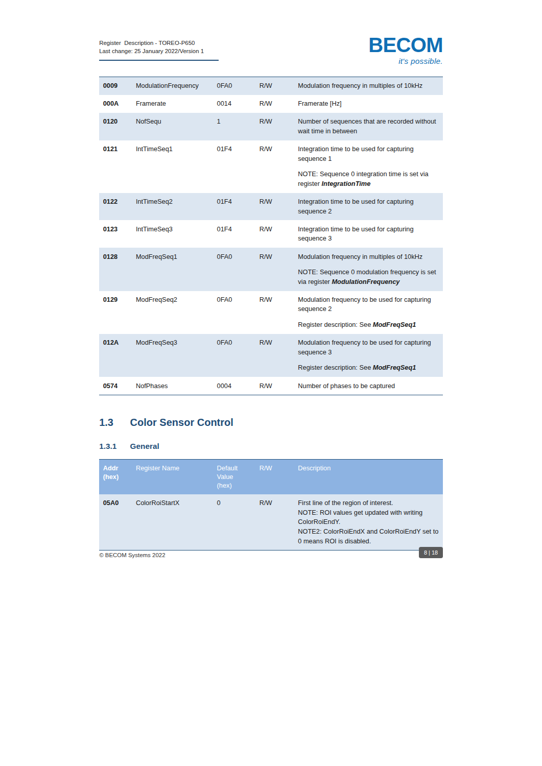Register Description - TOREO-P650
Last change: 25 January 2022/Version 1
BECOM
it's possible.
| 0009 | ModulationFrequency | 0FA0 | R/W | Modulation frequency in multiples of 10kHz |
| 000A | Framerate | 0014 | R/W | Framerate [Hz] |
| 0120 | NofSequ | 1 | R/W | Number of sequences that are recorded without wait time in between |
| 0121 | IntTimeSeq1 | 01F4 | R/W | Integration time to be used for capturing sequence 1 NOTE: Sequence 0 integration time is set via register IntegrationTime |
| 0122 | IntTimeSeq2 | 01F4 | R/W | Integration time to be used for capturing sequence 2 |
| 0123 | IntTimeSeq3 | 01F4 | R/W | Integration time to be used for capturing sequence 3 |
| 0128 | ModFreqSeq1 | 0FA0 | R/W | Modulation frequency in multiples of 10kHz NOTE: Sequence 0 modulation frequency is set via register ModulationFrequency |
| 0129 | ModFreqSeq2 | 0FA0 | R/W | Modulation frequency to be used for capturing sequence 2 Register description: See ModFreqSeq1 |
| 012A | ModFreqSeq3 | 0FA0 | R/W | Modulation frequency to be used for capturing sequence 3 Register description: See ModFreqSeq1 |
| 0574 | NofPhases | 0004 | R/W | Number of phases to be captured |
1.3 Color Sensor Control
1.3.1 General
| Addr (hex) | Register Name | Default Value (hex) | R/W | Description |
| --- | --- | --- | --- | --- |
| 05A0 | ColorRoiStartX | 0 | R/W | First line of the region of interest. NOTE: ROI values get updated with writing ColorRoiEndY. NOTE2: ColorRoiEndX and ColorRoiEndY set to 0 means ROI is disabled. |
© BECOM Systems 2022
8 | 18